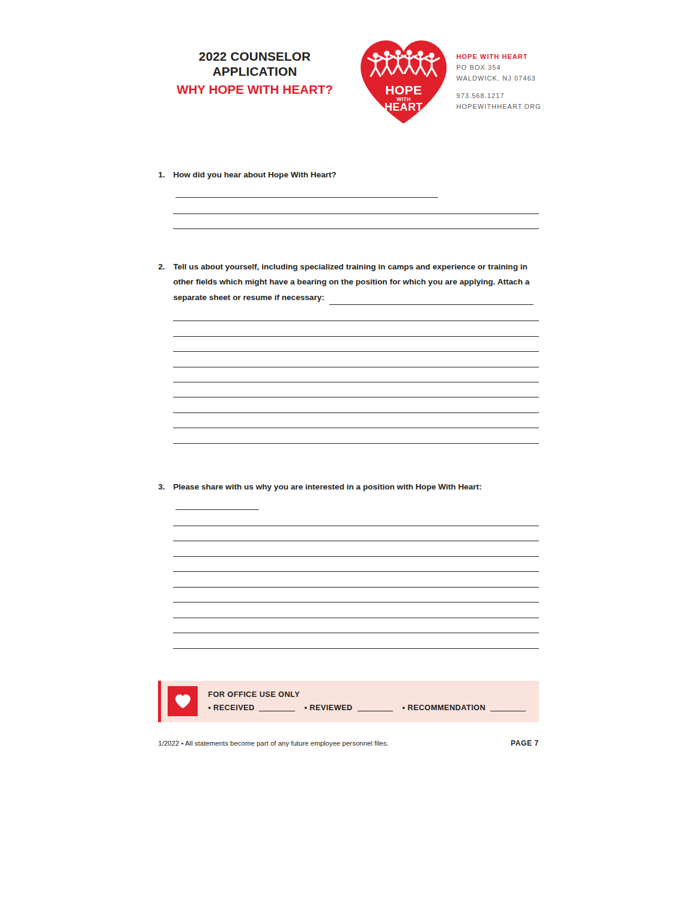2022 COUNSELOR APPLICATION
WHY HOPE WITH HEART?
HOPE WITH HEART
HOPE WITH HEART
PO BOX 354
WALDWICK, NJ 07463
973.568.1217
HOPEWITHHEART.ORG
1.
How did you hear about Hope With Heart?
2.
Tell us about yourself, including specialized training in camps and experience or training in other fields which might have a bearing on the position for which you are applying. Attach a separate sheet or resume if necessary:
3.
Please share with us why you are interested in a position with Hope With Heart:
FOR OFFICE USE ONLY
• RECEIVED • REVIEWED • RECOMMENDATION
1/2022 • All statements become part of any future employee personnel files.
PAGE 7